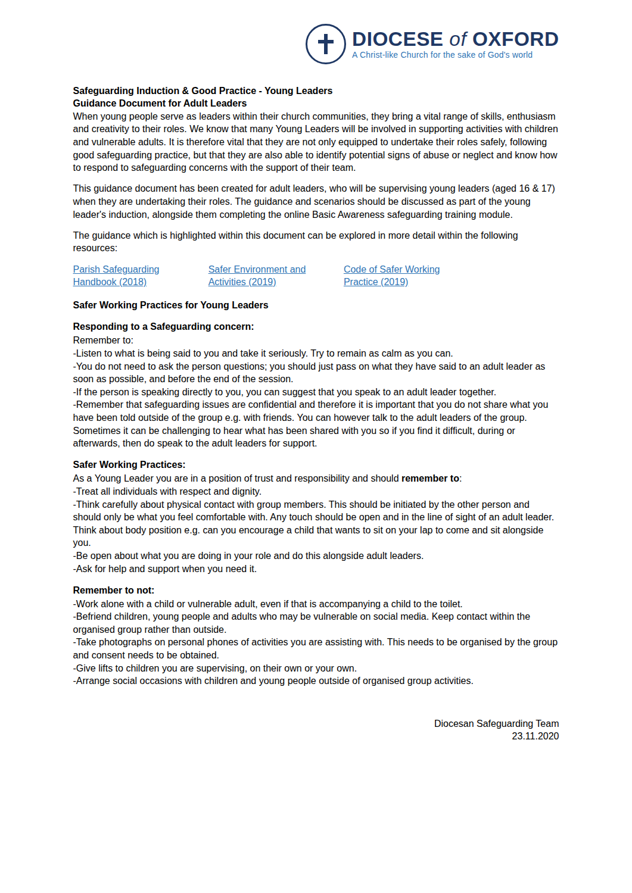DIOCESE of OXFORD
A Christ-like Church for the sake of God's world
Safeguarding Induction & Good Practice - Young Leaders
Guidance Document for Adult Leaders
When young people serve as leaders within their church communities, they bring a vital range of skills, enthusiasm and creativity to their roles. We know that many Young Leaders will be involved in supporting activities with children and vulnerable adults. It is therefore vital that they are not only equipped to undertake their roles safely, following good safeguarding practice, but that they are also able to identify potential signs of abuse or neglect and know how to respond to safeguarding concerns with the support of their team.
This guidance document has been created for adult leaders, who will be supervising young leaders (aged 16 & 17) when they are undertaking their roles. The guidance and scenarios should be discussed as part of the young leader's induction, alongside them completing the online Basic Awareness safeguarding training module.
The guidance which is highlighted within this document can be explored in more detail within the following resources:
Parish Safeguarding Handbook (2018) Safer Environment and Activities (2019) Code of Safer Working Practice (2019)
Safer Working Practices for Young Leaders
Responding to a Safeguarding concern:
Remember to:
-Listen to what is being said to you and take it seriously. Try to remain as calm as you can.
-You do not need to ask the person questions; you should just pass on what they have said to an adult leader as soon as possible, and before the end of the session.
-If the person is speaking directly to you, you can suggest that you speak to an adult leader together.
-Remember that safeguarding issues are confidential and therefore it is important that you do not share what you have been told outside of the group e.g. with friends. You can however talk to the adult leaders of the group. Sometimes it can be challenging to hear what has been shared with you so if you find it difficult, during or afterwards, then do speak to the adult leaders for support.
Safer Working Practices:
As a Young Leader you are in a position of trust and responsibility and should remember to:
-Treat all individuals with respect and dignity.
-Think carefully about physical contact with group members. This should be initiated by the other person and should only be what you feel comfortable with. Any touch should be open and in the line of sight of an adult leader. Think about body position e.g. can you encourage a child that wants to sit on your lap to come and sit alongside you.
-Be open about what you are doing in your role and do this alongside adult leaders.
-Ask for help and support when you need it.
Remember to not:
-Work alone with a child or vulnerable adult, even if that is accompanying a child to the toilet.
-Befriend children, young people and adults who may be vulnerable on social media. Keep contact within the organised group rather than outside.
-Take photographs on personal phones of activities you are assisting with. This needs to be organised by the group and consent needs to be obtained.
-Give lifts to children you are supervising, on their own or your own.
-Arrange social occasions with children and young people outside of organised group activities.
Diocesan Safeguarding Team
23.11.2020